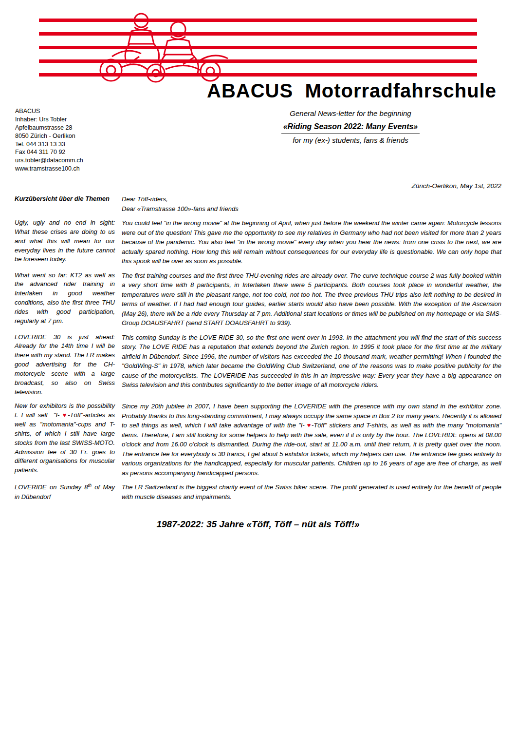ABACUS Motorradfahrschule
| ABACUS Inhaber: Urs Tobler Apfelbaumstrasse 28 8050 Zürich - Oerlikon Tel. 044 313 13 33 Fax 044 311 70 92 urs.tobler@datacomm.ch www.tramstrasse100.ch | General News-letter for the beginning «Riding Season 2022: Many Events» for my (ex-) students, fans & friends |
Zürich-Oerlikon, May 1st, 2022
| Kurzübersicht über die Themen | Dear Töff-riders, Dear «Tramstrasse 100»-fans and friends |
| Ugly, ugly and no end in sight: What these crises are doing to us and what this will mean for our everyday lives in the future cannot be foreseen today. | You could feel "in the wrong movie" at the beginning of April, when just before the weekend the winter came again: Motorcycle lessons were out of the question! This gave me the opportunity to see my relatives in Germany who had not been visited for more than 2 years because of the pandemic. You also feel "in the wrong movie" every day when you hear the news: from one crisis to the next, we are actually spared nothing. How long this will remain without consequences for our everyday life is questionable. We can only hope that this spook will be over as soon as possible. |
| What went so far: KT2 as well as the advanced rider training in Interlaken in good weather conditions, also the first three THU rides with good participation, regularly at 7 pm. | The first training courses and the first three THU-evening rides are already over. The curve technique course 2 was fully booked within a very short time with 8 participants, in Interlaken there were 5 participants. Both courses took place in wonderful weather, the temperatures were still in the pleasant range, not too cold, not too hot. The three previous THU trips also left nothing to be desired in terms of weather. If I had had enough tour guides, earlier starts would also have been possible. With the exception of the Ascension (May 26), there will be a ride every Thursday at 7 pm. Additional start locations or times will be published on my homepage or via SMS-Group DOAUSFAHRT (send START DOAUSFAHRT to 939). |
| LOVERIDE 30 is just ahead: Already for the 14th time I will be there with my stand. The LR makes good advertising for the CH-motorcycle scene with a large broadcast, so also on Swiss television. | This coming Sunday is the LOVE RIDE 30, so the first one went over in 1993. In the attachment you will find the start of this success story. The LOVE RIDE has a reputation that extends beyond the Zurich region. In 1995 it took place for the first time at the military airfield in Dübendorf. Since 1996, the number of visitors has exceeded the 10-thousand mark, weather permitting! When I founded the "GoldWing-S" in 1978, which later became the GoldWing Club Switzerland, one of the reasons was to make positive publicity for the cause of the motorcyclists. The LOVERIDE has succeeded in this in an impressive way: Every year they have a big appearance on Swiss television and this contributes significantly to the better image of all motorcycle riders. |
| New for exhibitors is the possibility f. I will sell "I- ♥ -Töff"-articles as well as "motomania"-cups and T-shirts, of which I still have large stocks from the last SWISS-MOTO. Admission fee of 30 Fr. goes to different organisations for muscular patients. | Since my 20th jubilee in 2007, I have been supporting the LOVERIDE with the presence with my own stand in the exhibitor zone. Probably thanks to this long-standing commitment, I may always occupy the same space in Box 2 for many years. Recently it is allowed to sell things as well, which I will take advantage of with the "I- ♥ -Töff" stickers and T-shirts, as well as with the many "motomania" items. Therefore, I am still looking for some helpers to help with the sale, even if it is only by the hour. The LOVERIDE opens at 08.00 o'clock and from 16.00 o'clock is dismantled. During the ride-out, start at 11.00 a.m. until their return, it is pretty quiet over the noon. The entrance fee for everybody is 30 francs, I get about 5 exhibitor tickets, which my helpers can use. The entrance fee goes entirely to various organizations for the handicapped, especially for muscular patients. Children up to 16 years of age are free of charge, as well as persons accompanying handicapped persons. |
| LOVERIDE on Sunday 8 th of May in Dübendorf | The LR Switzerland is the biggest charity event of the Swiss biker scene. The profit generated is used entirely for the benefit of people with muscle diseases and impairments. |
1987-2022: 35 Jahre «Töff, Töff – nüt als Töff!»